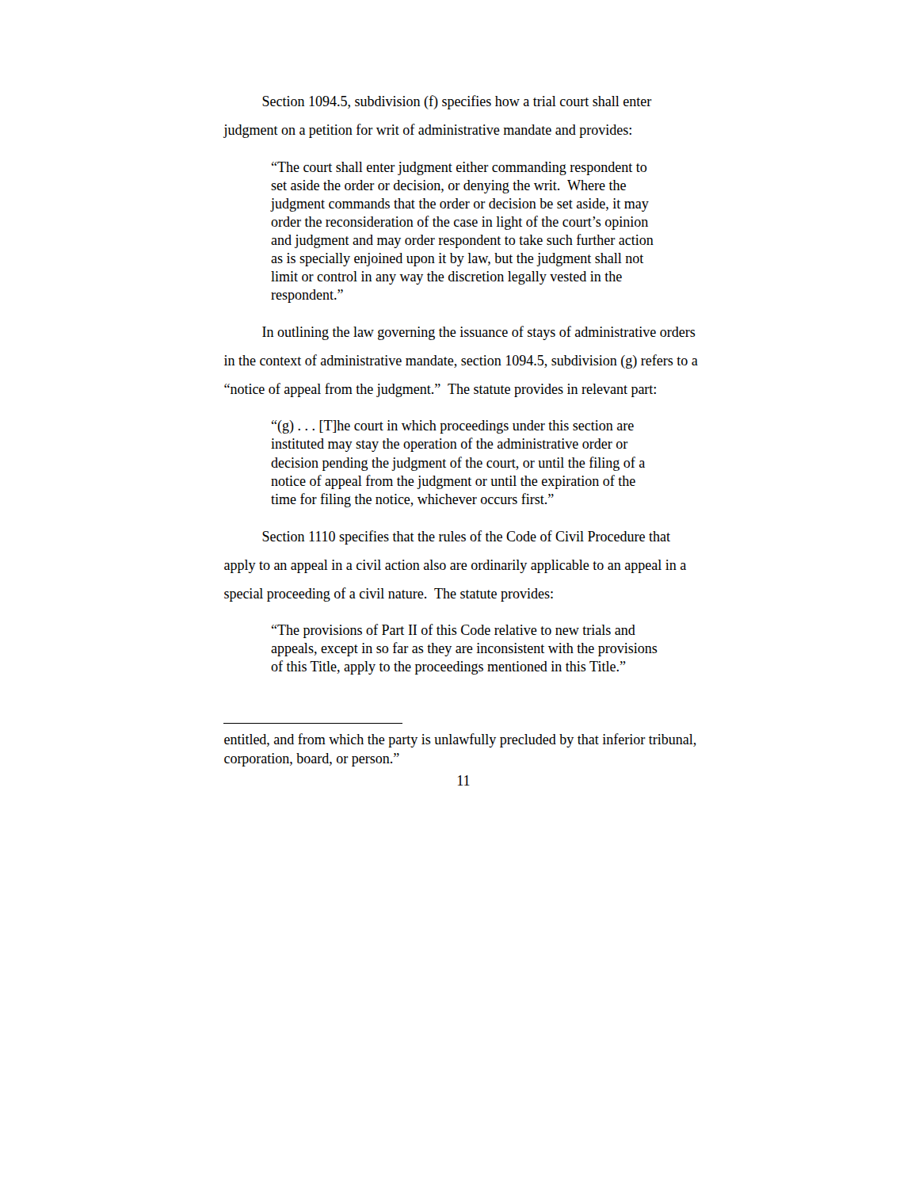Section 1094.5, subdivision (f) specifies how a trial court shall enter judgment on a petition for writ of administrative mandate and provides:
“The court shall enter judgment either commanding respondent to set aside the order or decision, or denying the writ. Where the judgment commands that the order or decision be set aside, it may order the reconsideration of the case in light of the court’s opinion and judgment and may order respondent to take such further action as is specially enjoined upon it by law, but the judgment shall not limit or control in any way the discretion legally vested in the respondent.”
In outlining the law governing the issuance of stays of administrative orders in the context of administrative mandate, section 1094.5, subdivision (g) refers to a “notice of appeal from the judgment.” The statute provides in relevant part:
“(g) . . . [T]he court in which proceedings under this section are instituted may stay the operation of the administrative order or decision pending the judgment of the court, or until the filing of a notice of appeal from the judgment or until the expiration of the time for filing the notice, whichever occurs first.”
Section 1110 specifies that the rules of the Code of Civil Procedure that apply to an appeal in a civil action also are ordinarily applicable to an appeal in a special proceeding of a civil nature. The statute provides:
“The provisions of Part II of this Code relative to new trials and appeals, except in so far as they are inconsistent with the provisions of this Title, apply to the proceedings mentioned in this Title.”
entitled, and from which the party is unlawfully precluded by that inferior tribunal, corporation, board, or person.”
11